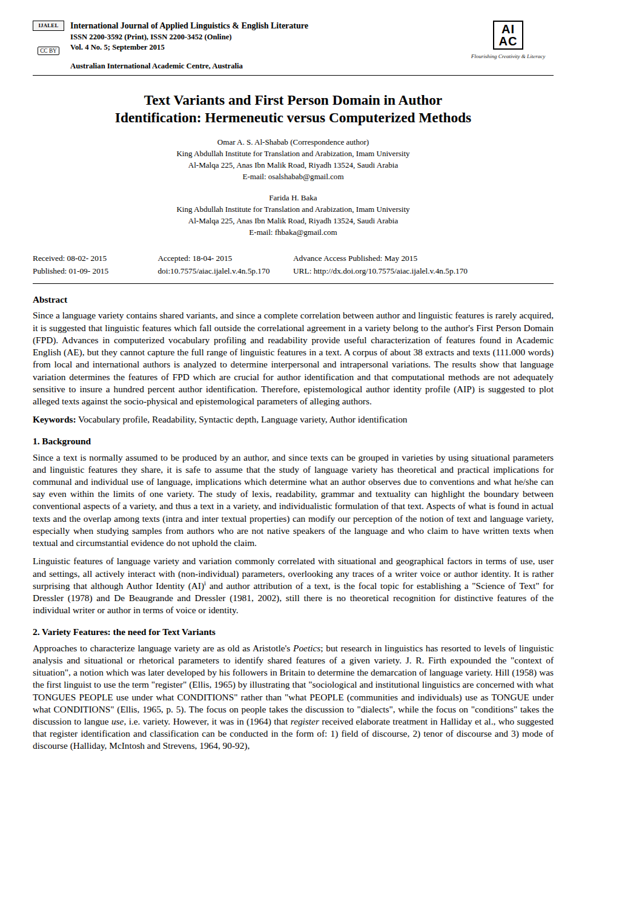IJALEL
CC BY
International Journal of Applied Linguistics & English Literature
ISSN 2200-3592 (Print), ISSN 2200-3452 (Online)
Vol. 4 No. 5; September 2015
Australian International Academic Centre, Australia
AI AC
Flourishing Creativity & Literacy
Text Variants and First Person Domain in Author
Identification: Hermeneutic versus Computerized Methods
Omar A. S. Al-Shabab (Correspondence author)
King Abdullah Institute for Translation and Arabization, Imam University
Al-Malqa 225, Anas Ibn Malik Road, Riyadh 13524, Saudi Arabia
E-mail: osalshabab@gmail.com
Farida H. Baka
King Abdullah Institute for Translation and Arabization, Imam University
Al-Malqa 225, Anas Ibn Malik Road, Riyadh 13524, Saudi Arabia
E-mail: fhbaka@gmail.com
| Received: 08-02- 2015 | Accepted: 18-04- 2015 | Advance Access Published: May 2015 |
| Published: 01-09- 2015 | doi:10.7575/aiac.ijalel.v.4n.5p.170 | URL: http://dx.doi.org/10.7575/aiac.ijalel.v.4n.5p.170 |
Abstract
Since a language variety contains shared variants, and since a complete correlation between author and linguistic features is rarely acquired, it is suggested that linguistic features which fall outside the correlational agreement in a variety belong to the author's First Person Domain (FPD). Advances in computerized vocabulary profiling and readability provide useful characterization of features found in Academic English (AE), but they cannot capture the full range of linguistic features in a text. A corpus of about 38 extracts and texts (111.000 words) from local and international authors is analyzed to determine interpersonal and intrapersonal variations. The results show that language variation determines the features of FPD which are crucial for author identification and that computational methods are not adequately sensitive to insure a hundred percent author identification. Therefore, epistemological author identity profile (AIP) is suggested to plot alleged texts against the socio-physical and epistemological parameters of alleging authors.
Keywords: Vocabulary profile, Readability, Syntactic depth, Language variety, Author identification
1. Background
Since a text is normally assumed to be produced by an author, and since texts can be grouped in varieties by using situational parameters and linguistic features they share, it is safe to assume that the study of language variety has theoretical and practical implications for communal and individual use of language, implications which determine what an author observes due to conventions and what he/she can say even within the limits of one variety. The study of lexis, readability, grammar and textuality can highlight the boundary between conventional aspects of a variety, and thus a text in a variety, and individualistic formulation of that text. Aspects of what is found in actual texts and the overlap among texts (intra and inter textual properties) can modify our perception of the notion of text and language variety, especially when studying samples from authors who are not native speakers of the language and who claim to have written texts when textual and circumstantial evidence do not uphold the claim.
Linguistic features of language variety and variation commonly correlated with situational and geographical factors in terms of use, user and settings, all actively interact with (non-individual) parameters, overlooking any traces of a writer voice or author identity. It is rather surprising that although Author Identity (AI)i and author attribution of a text, is the focal topic for establishing a "Science of Text" for Dressler (1978) and De Beaugrande and Dressler (1981, 2002), still there is no theoretical recognition for distinctive features of the individual writer or author in terms of voice or identity.
2. Variety Features: the need for Text Variants
Approaches to characterize language variety are as old as Aristotle's Poetics; but research in linguistics has resorted to levels of linguistic analysis and situational or rhetorical parameters to identify shared features of a given variety. J. R. Firth expounded the "context of situation", a notion which was later developed by his followers in Britain to determine the demarcation of language variety. Hill (1958) was the first linguist to use the term "register" (Ellis, 1965) by illustrating that "sociological and institutional linguistics are concerned with what TONGUES PEOPLE use under what CONDITIONS" rather than "what PEOPLE (communities and individuals) use as TONGUE under what CONDITIONS" (Ellis, 1965, p. 5). The focus on people takes the discussion to "dialects", while the focus on "conditions" takes the discussion to langue use, i.e. variety. However, it was in (1964) that register received elaborate treatment in Halliday et al., who suggested that register identification and classification can be conducted in the form of: 1) field of discourse, 2) tenor of discourse and 3) mode of discourse (Halliday, McIntosh and Strevens, 1964, 90-92),